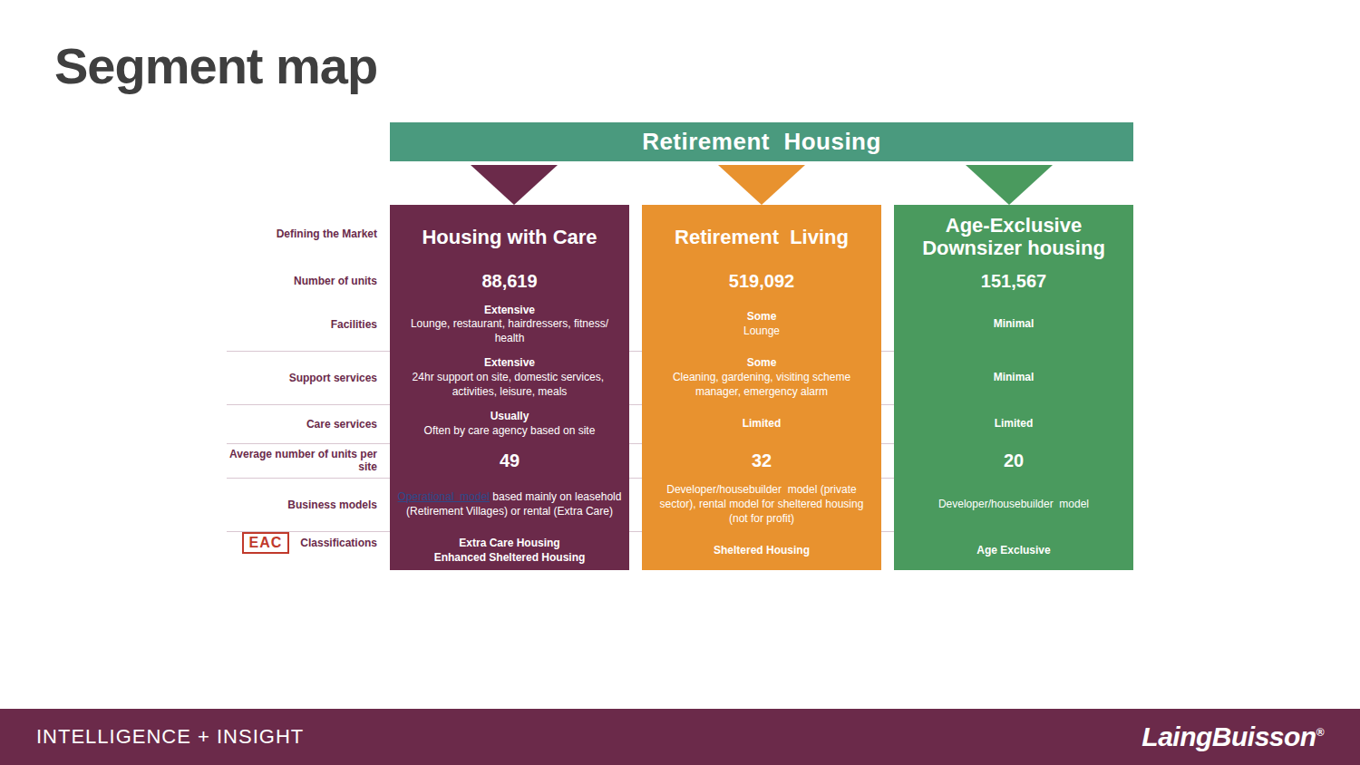Segment map
Retirement Housing
| Defining the Market | Housing with Care | | Retirement Living | | Age-Exclusive Downsizer housing |
| Number of units | 88,619 | | 519,092 | | 151,567 |
| Facilities | Extensive Lounge, restaurant, hairdressers, fitness/ health | | Some Lounge | | Minimal |
| Support services | Extensive 24hr support on site, domestic services, activities, leisure, meals | | Some Cleaning, gardening, visiting scheme manager, emergency alarm | | Minimal |
| Care services | Usually Often by care agency based on site | | Limited | | Limited |
| Average number of units per site | 49 | | 32 | | 20 |
| Business models | Operational model based mainly on leasehold (Retirement Villages) or rental (Extra Care) | | Developer/housebuilder model (private sector), rental model for sheltered housing (not for profit) | | Developer/housebuilder model |
| E A C Classifications | Extra Care Housing Enhanced Sheltered Housing | | Sheltered Housing | | Age Exclusive |
INTELLIGENCE + INSIGHT
LaingBuisson®